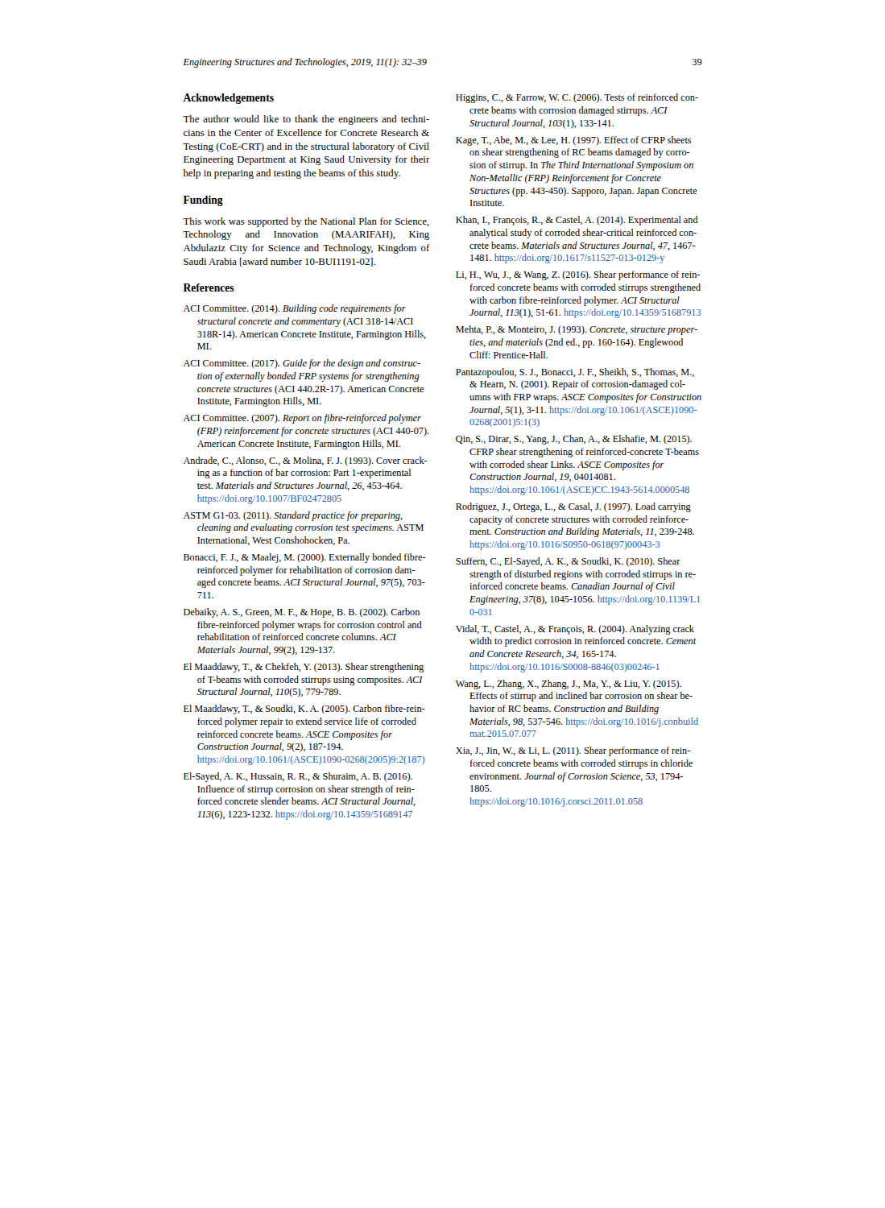Engineering Structures and Technologies, 2019, 11(1): 32–39 39
Acknowledgements
The author would like to thank the engineers and technicians in the Center of Excellence for Concrete Research & Testing (CoE-CRT) and in the structural laboratory of Civil Engineering Department at King Saud University for their help in preparing and testing the beams of this study.
Funding
This work was supported by the National Plan for Science, Technology and Innovation (MAARIFAH), King Abdulaziz City for Science and Technology, Kingdom of Saudi Arabia [award number 10-BUI1191-02].
References
ACI Committee. (2014). Building code requirements for structural concrete and commentary (ACI 318-14/ACI 318R-14). American Concrete Institute, Farmington Hills, MI.
ACI Committee. (2017). Guide for the design and construction of externally bonded FRP systems for strengthening concrete structures (ACI 440.2R-17). American Concrete Institute, Farmington Hills, MI.
ACI Committee. (2007). Report on fibre-reinforced polymer (FRP) reinforcement for concrete structures (ACI 440-07). American Concrete Institute, Farmington Hills, MI.
Andrade, C., Alonso, C., & Molina, F. J. (1993). Cover cracking as a function of bar corrosion: Part 1-experimental test. Materials and Structures Journal, 26, 453-464.
https://doi.org/10.1007/BF02472805
ASTM G1-03. (2011). Standard practice for preparing, cleaning and evaluating corrosion test specimens. ASTM International, West Conshohocken, Pa.
Bonacci, F. J., & Maalej, M. (2000). Externally bonded fibre-reinforced polymer for rehabilitation of corrosion damaged concrete beams. ACI Structural Journal, 97(5), 703-711.
Debaiky, A. S., Green, M. F., & Hope, B. B. (2002). Carbon fibre-reinforced polymer wraps for corrosion control and rehabilitation of reinforced concrete columns. ACI Materials Journal, 99(2), 129-137.
El Maaddawy, T., & Chekfeh, Y. (2013). Shear strengthening of T-beams with corroded stirrups using composites. ACI Structural Journal, 110(5), 779-789.
El Maaddawy, T., & Soudki, K. A. (2005). Carbon fibre-reinforced polymer repair to extend service life of corroded reinforced concrete beams. ASCE Composites for Construction Journal, 9(2), 187-194.
https://doi.org/10.1061/(ASCE)1090-0268(2005)9:2(187)
El-Sayed, A. K., Hussain, R. R., & Shuraim, A. B. (2016). Influence of stirrup corrosion on shear strength of reinforced concrete slender beams. ACI Structural Journal, 113(6), 1223-1232. https://doi.org/10.14359/51689147
Higgins, C., & Farrow, W. C. (2006). Tests of reinforced concrete beams with corrosion damaged stirrups. ACI Structural Journal, 103(1), 133-141.
Kage, T., Abe, M., & Lee, H. (1997). Effect of CFRP sheets on shear strengthening of RC beams damaged by corrosion of stirrup. In The Third International Symposium on Non-Metallic (FRP) Reinforcement for Concrete Structures (pp. 443-450). Sapporo, Japan. Japan Concrete Institute.
Khan, I., François, R., & Castel, A. (2014). Experimental and analytical study of corroded shear-critical reinforced concrete beams. Materials and Structures Journal, 47, 1467-1481. https://doi.org/10.1617/s11527-013-0129-y
Li, H., Wu, J., & Wang, Z. (2016). Shear performance of reinforced concrete beams with corroded stirrups strengthened with carbon fibre-reinforced polymer. ACI Structural Journal, 113(1), 51-61. https://doi.org/10.14359/51687913
Mehta, P., & Monteiro, J. (1993). Concrete, structure properties, and materials (2nd ed., pp. 160-164). Englewood Cliff: Prentice-Hall.
Pantazopoulou, S. J., Bonacci, J. F., Sheikh, S., Thomas, M., & Hearn, N. (2001). Repair of corrosion-damaged columns with FRP wraps. ASCE Composites for Construction Journal, 5(1), 3-11. https://doi.org/10.1061/(ASCE)1090-0268(2001)5:1(3)
Qin, S., Dirar, S., Yang, J., Chan, A., & Elshafie, M. (2015). CFRP shear strengthening of reinforced-concrete T-beams with corroded shear Links. ASCE Composites for Construction Journal, 19, 04014081.
https://doi.org/10.1061/(ASCE)CC.1943-5614.0000548
Rodriguez, J., Ortega, L., & Casal, J. (1997). Load carrying capacity of concrete structures with corroded reinforcement. Construction and Building Materials, 11, 239-248.
https://doi.org/10.1016/S0950-0618(97)00043-3
Suffern, C., El-Sayed, A. K., & Soudki, K. (2010). Shear strength of disturbed regions with corroded stirrups in reinforced concrete beams. Canadian Journal of Civil Engineering, 37(8), 1045-1056. https://doi.org/10.1139/L10-031
Vidal, T., Castel, A., & François, R. (2004). Analyzing crack width to predict corrosion in reinforced concrete. Cement and Concrete Research, 34, 165-174.
https://doi.org/10.1016/S0008-8846(03)00246-1
Wang, L., Zhang, X., Zhang, J., Ma, Y., & Liu, Y. (2015). Effects of stirrup and inclined bar corrosion on shear behavior of RC beams. Construction and Building Materials, 98, 537-546. https://doi.org/10.1016/j.conbuildmat.2015.07.077
Xia, J., Jin, W., & Li, L. (2011). Shear performance of reinforced concrete beams with corroded stirrups in chloride environment. Journal of Corrosion Science, 53, 1794-1805.
https://doi.org/10.1016/j.corsci.2011.01.058